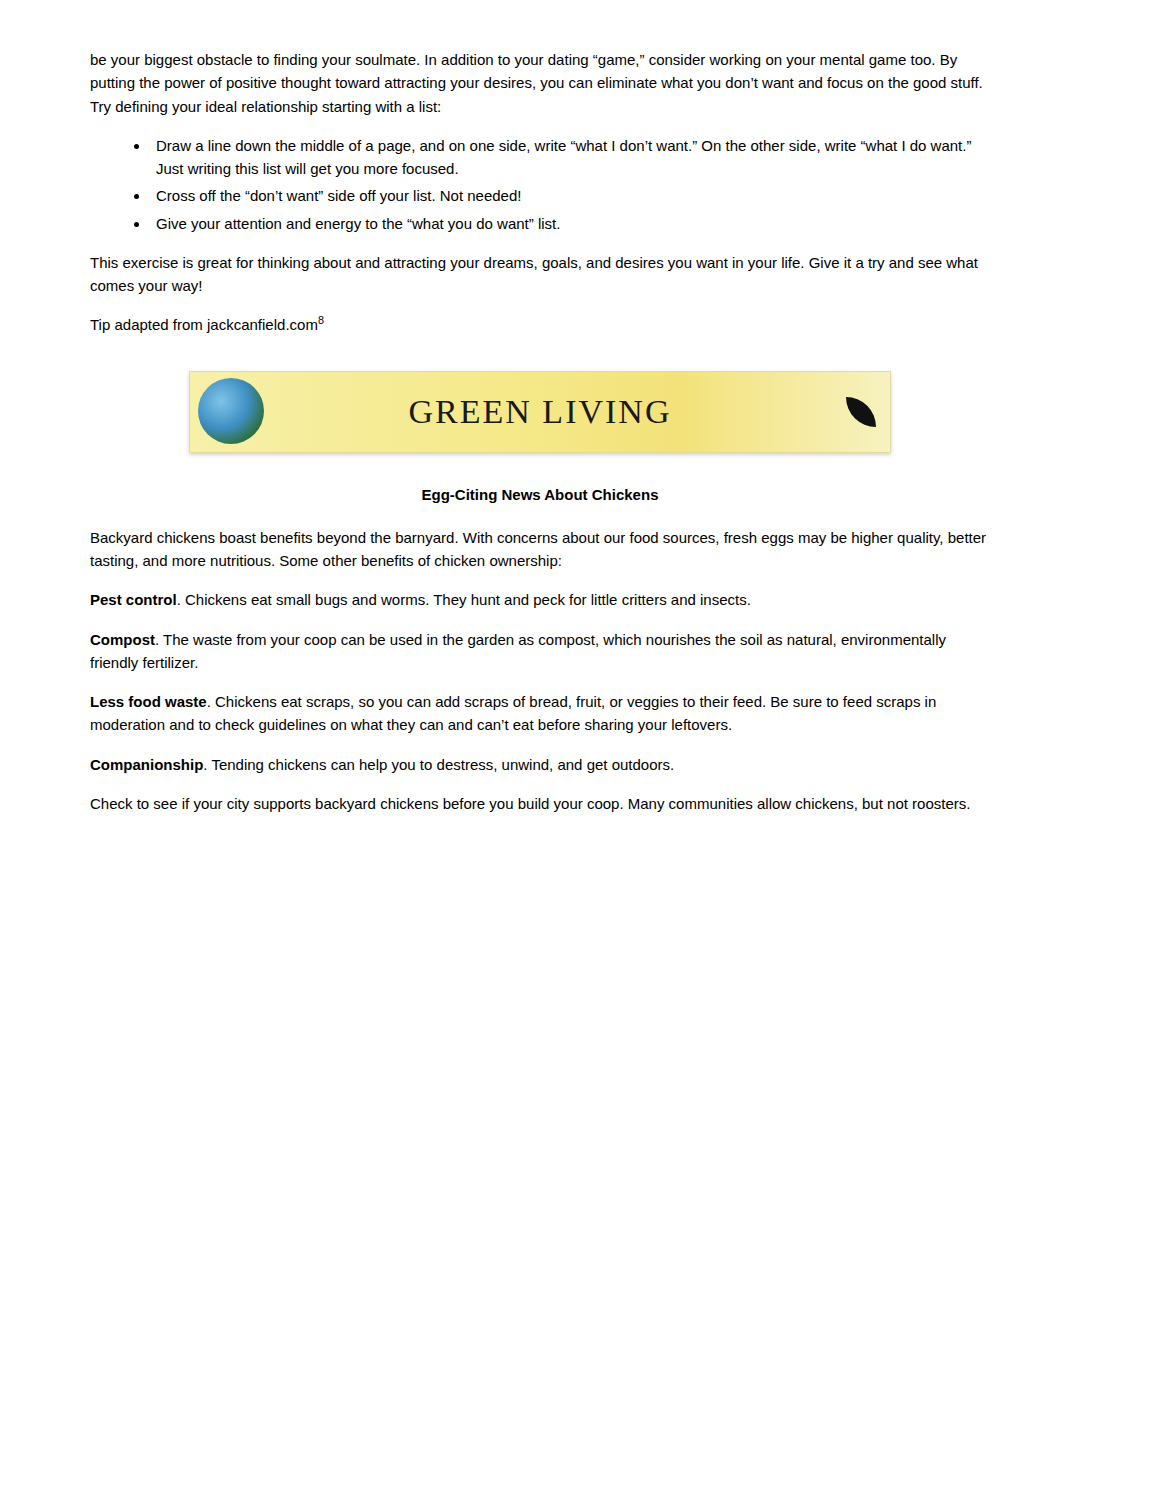be your biggest obstacle to finding your soulmate. In addition to your dating “game,” consider working on your mental game too. By putting the power of positive thought toward attracting your desires, you can eliminate what you don’t want and focus on the good stuff. Try defining your ideal relationship starting with a list:
Draw a line down the middle of a page, and on one side, write “what I don’t want.” On the other side, write “what I do want.” Just writing this list will get you more focused.
Cross off the “don’t want” side off your list. Not needed!
Give your attention and energy to the “what you do want” list.
This exercise is great for thinking about and attracting your dreams, goals, and desires you want in your life. Give it a try and see what comes your way!
Tip adapted from jackcanfield.com8
GREEN LIVING
Egg-Citing News About Chickens
Backyard chickens boast benefits beyond the barnyard. With concerns about our food sources, fresh eggs may be higher quality, better tasting, and more nutritious. Some other benefits of chicken ownership:
Pest control. Chickens eat small bugs and worms. They hunt and peck for little critters and insects.
Compost. The waste from your coop can be used in the garden as compost, which nourishes the soil as natural, environmentally friendly fertilizer.
Less food waste. Chickens eat scraps, so you can add scraps of bread, fruit, or veggies to their feed. Be sure to feed scraps in moderation and to check guidelines on what they can and can’t eat before sharing your leftovers.
Companionship. Tending chickens can help you to destress, unwind, and get outdoors.
Check to see if your city supports backyard chickens before you build your coop. Many communities allow chickens, but not roosters.